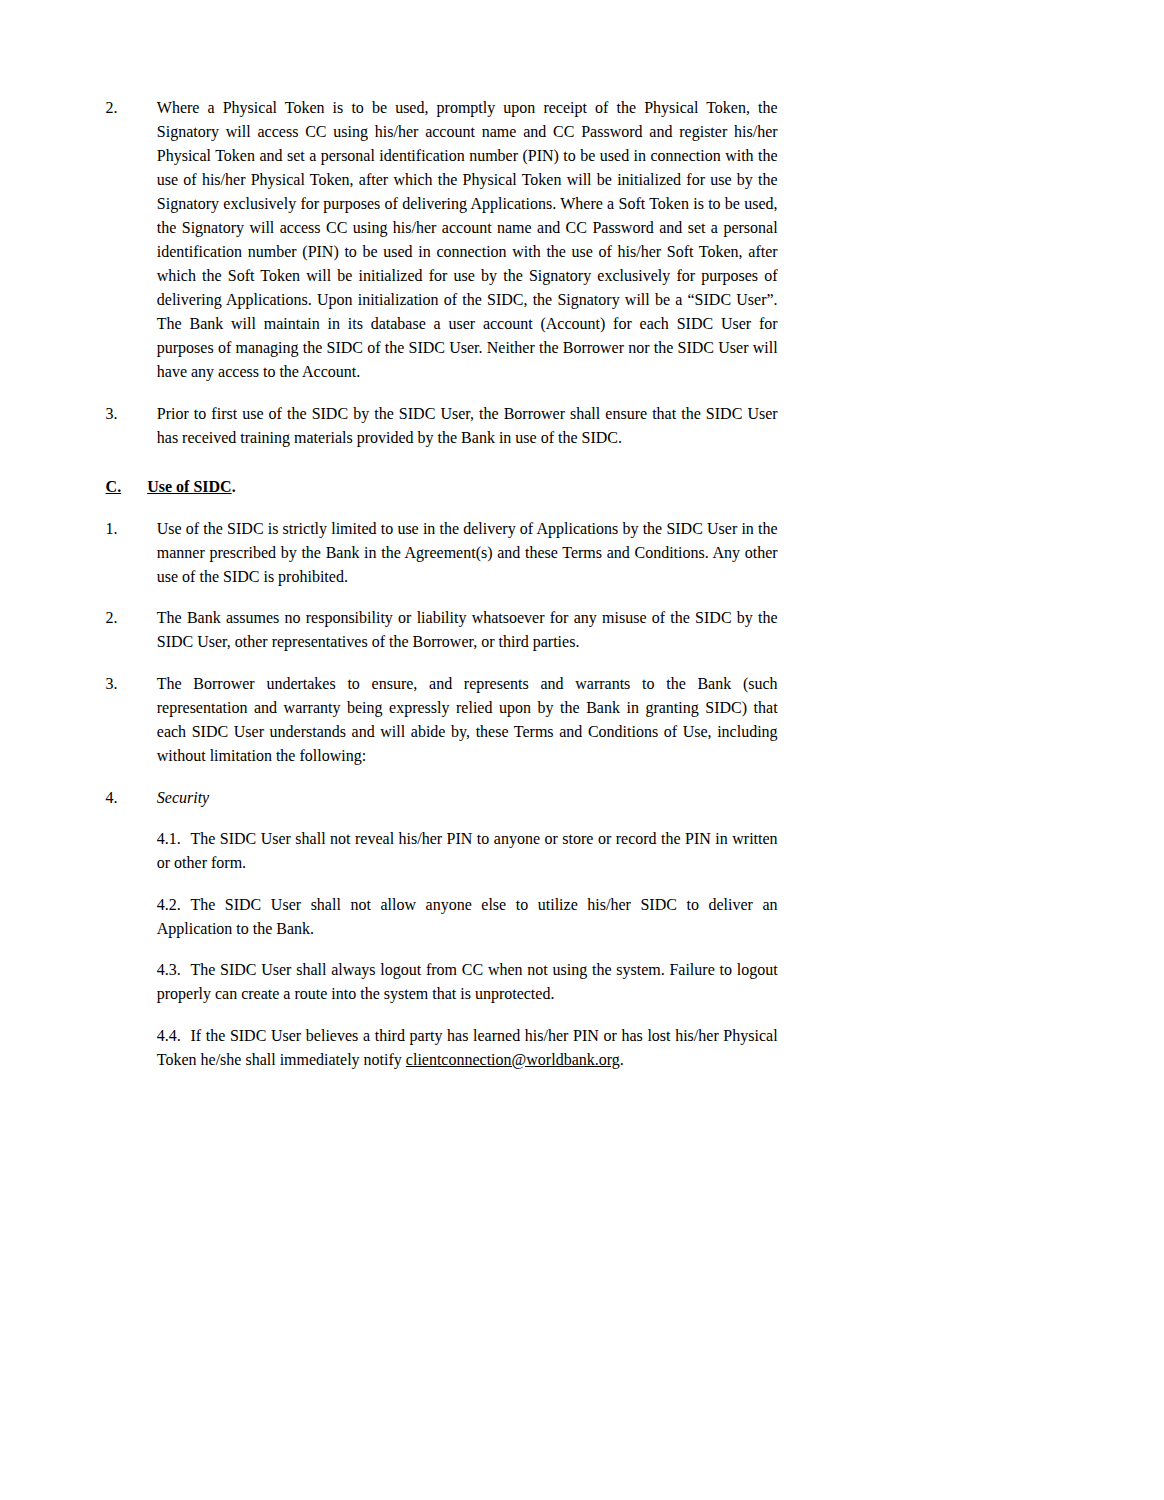2. Where a Physical Token is to be used, promptly upon receipt of the Physical Token, the Signatory will access CC using his/her account name and CC Password and register his/her Physical Token and set a personal identification number (PIN) to be used in connection with the use of his/her Physical Token, after which the Physical Token will be initialized for use by the Signatory exclusively for purposes of delivering Applications. Where a Soft Token is to be used, the Signatory will access CC using his/her account name and CC Password and set a personal identification number (PIN) to be used in connection with the use of his/her Soft Token, after which the Soft Token will be initialized for use by the Signatory exclusively for purposes of delivering Applications. Upon initialization of the SIDC, the Signatory will be a “SIDC User”. The Bank will maintain in its database a user account (Account) for each SIDC User for purposes of managing the SIDC of the SIDC User. Neither the Borrower nor the SIDC User will have any access to the Account.
3. Prior to first use of the SIDC by the SIDC User, the Borrower shall ensure that the SIDC User has received training materials provided by the Bank in use of the SIDC.
C. Use of SIDC.
1. Use of the SIDC is strictly limited to use in the delivery of Applications by the SIDC User in the manner prescribed by the Bank in the Agreement(s) and these Terms and Conditions. Any other use of the SIDC is prohibited.
2. The Bank assumes no responsibility or liability whatsoever for any misuse of the SIDC by the SIDC User, other representatives of the Borrower, or third parties.
3. The Borrower undertakes to ensure, and represents and warrants to the Bank (such representation and warranty being expressly relied upon by the Bank in granting SIDC) that each SIDC User understands and will abide by, these Terms and Conditions of Use, including without limitation the following:
4. Security
4.1. The SIDC User shall not reveal his/her PIN to anyone or store or record the PIN in written or other form.
4.2. The SIDC User shall not allow anyone else to utilize his/her SIDC to deliver an Application to the Bank.
4.3. The SIDC User shall always logout from CC when not using the system. Failure to logout properly can create a route into the system that is unprotected.
4.4. If the SIDC User believes a third party has learned his/her PIN or has lost his/her Physical Token he/she shall immediately notify clientconnection@worldbank.org.